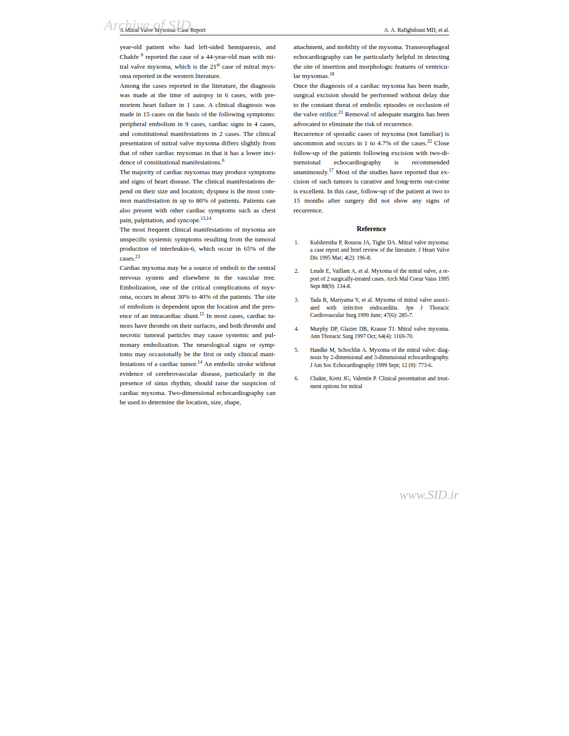Archive of SID
A Mitral Valve Myxoma: Case Report
A. A. Rafighdoust MD, et al.
year-old patient who had left-sided hemiparesis, and Chakfe 6 reported the case of a 44-year-old man with mitral valve myxoma, which is the 21st case of mitral myxoma reported in the western literature.
Among the cases reported in the literature, the diagnosis was made at the time of autopsy in 6 cases, with premortem heart failure in 1 case. A clinical diagnosis was made in 15 cases on the basis of the following symptoms: peripheral embolism in 9 cases, cardiac signs in 4 cases, and constitutional manifestations in 2 cases. The clinical presentation of mitral valve myxoma differs slightly from that of other cardiac myxomas in that it has a lower incidence of constitutional manifestations.6
The majority of cardiac myxomas may produce symptoms and signs of heart disease. The clinical manifestations depend on their size and location; dyspnea is the most common manifestation in up to 80% of patients. Patients can also present with other cardiac symptoms such as chest pain, palpitation, and syncope.13,14
The most frequent clinical manifestations of myxoma are unspecific systemic symptoms resulting from the tumoral production of interleukin-6, which occur in 65% of the cases.23
Cardiac myxoma may be a source of emboli to the central nervous system and elsewhere in the vascular tree. Embolization, one of the critical complications of myxoma, occurs in about 30% to 40% of the patients. The site of embolism is dependent upon the location and the presence of an intracardiac shunt.15 In most cases, cardiac tumors have thrombi on their surfaces, and both thrombi and necrotic tumoral particles may cause systemic and pulmonary embolization. The neurological signs or symptoms may occasionally be the first or only clinical manifestations of a cardiac tumor.14 An embolic stroke without evidence of cerebrovascular disease, particularly in the presence of sinus rhythm, should raise the suspicion of cardiac myxoma. Two-dimensional echocardiography can be used to determine the location, size, shape,
attachment, and mobility of the myxoma. Transesophageal echocardiography can be particularly helpful in detecting the site of insertion and morphologic features of ventricular myxomas.18
Once the diagnosis of a cardiac myxoma has been made, surgical excision should be performed without delay due to the constant threat of embolic episodes or occlusion of the valve orifice.21 Removal of adequate margins has been advocated to eliminate the risk of recurrence.
Recurrence of sporadic cases of myxoma (not familiar) is uncommon and occurs in 1 to 4.7% of the cases.22 Close follow-up of the patients following excision with two-dimensional echocardiography is recommended unanimously.17 Most of the studies have reported that excision of such tumors is curative and long-term out-come is excellent. In this case, follow-up of the patient at two to 15 months after surgery did not show any signs of recurrence.
Reference
Kulshrestha P, Rousou JA, Tighe DA. Mitral valve myxoma: a case report and brief review of the literature. J Heart Valve Dis 1995 Mar; 4(2): 196-8.
Leude E, Vaillant A, et al. Myxoma of the mitral valve, a report of 2 surgically-treated cases. Arch Mal Coeur Vaiss 1995 Sept 88(9): 134-8.
Tada R, Mariyama Y, et al. Myxoma of mitral valve associated with infective endocarditis. Jpn J Thoracic Cardiovascular Surg 1999 June; 47(6): 285-7.
Murphy DP, Glazier DB, Krause TJ. Mitral valve myxoma. Ann Thoracic Surg 1997 Oct; 64(4): 1169-70.
Handke M, Schochlin A. Myxoma of the mitral valve: diagnosis by 2-dimensional and 3-dimensional echocardiography. J Am Soc Echocardiography 1999 Sept; 12 (9): 773-6.
Chakte, Kretz JG, Valentin P. Clinical presentation and treatment options for mitral
www.SID.ir